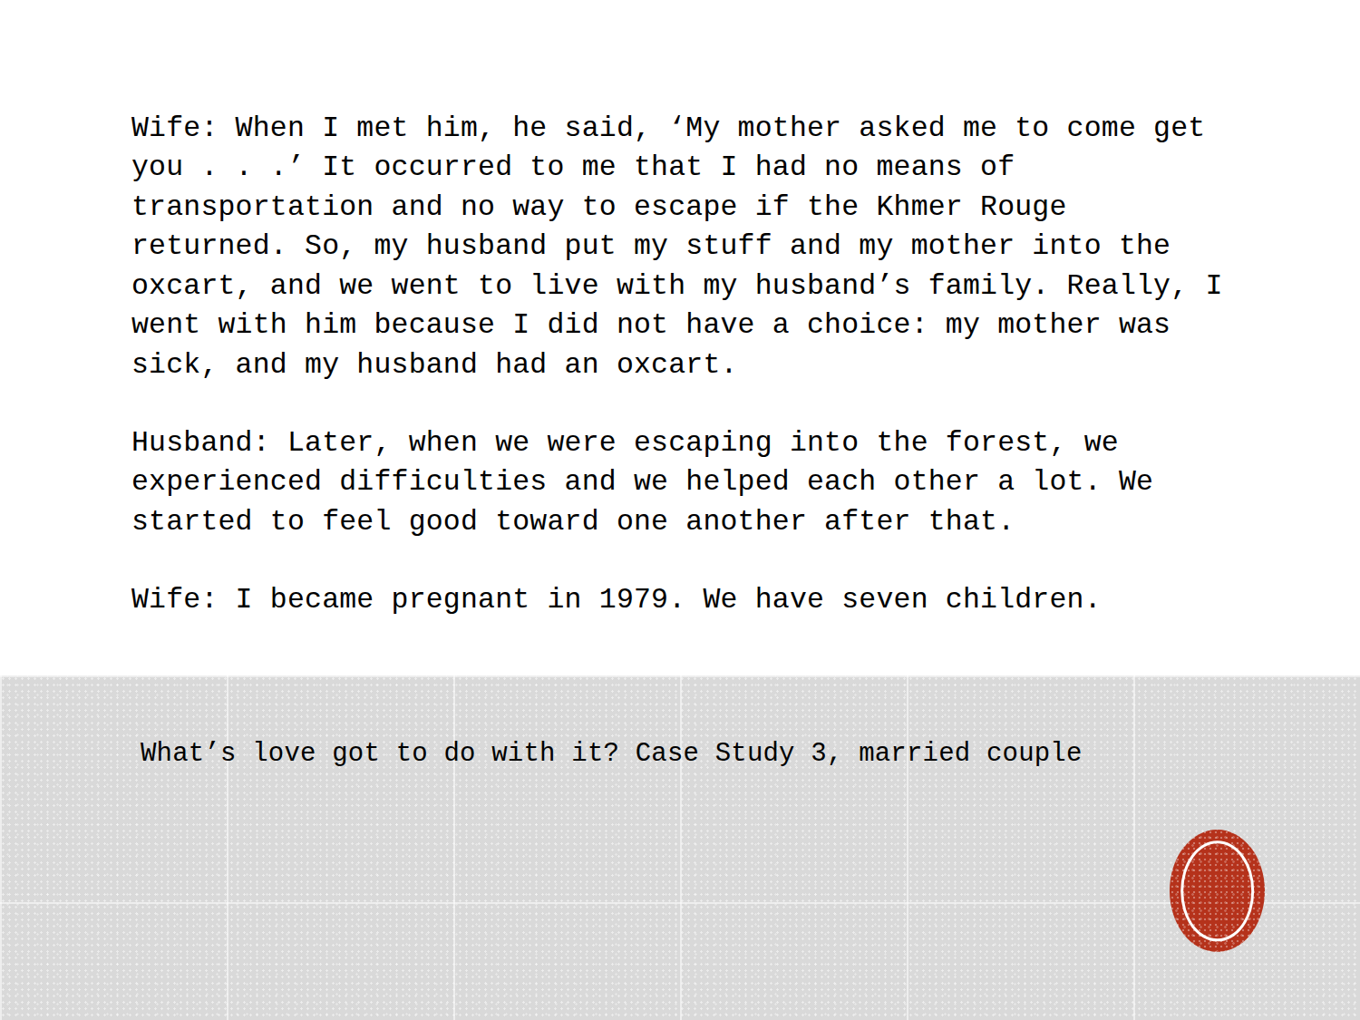Wife: When I met him, he said, ‘My mother asked me to come get you . . .’ It occurred to me that I had no means of transportation and no way to escape if the Khmer Rouge returned. So, my husband put my stuff and my mother into the oxcart, and we went to live with my husband’s family. Really, I went with him because I did not have a choice: my mother was sick, and my husband had an oxcart.
Husband: Later, when we were escaping into the forest, we experienced difficulties and we helped each other a lot. We started to feel good toward one another after that.
Wife: I became pregnant in 1979. We have seven children.
What’s love got to do with it? Case Study 3, married couple